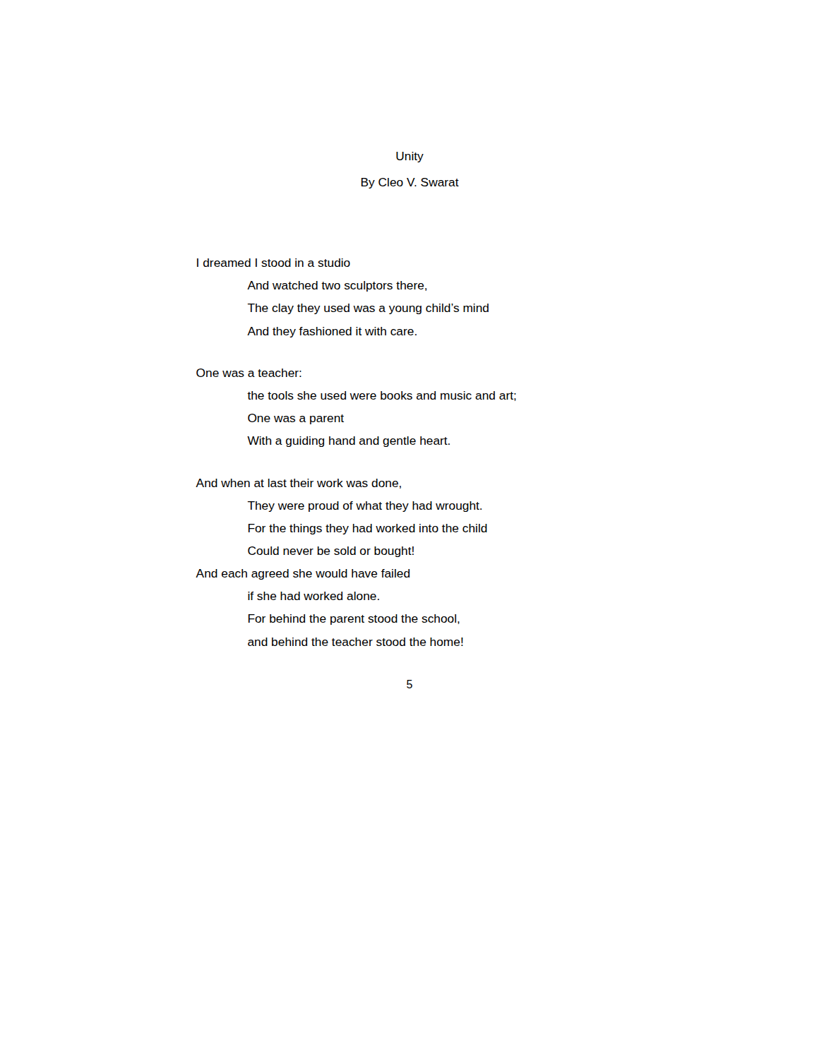Unity
By Cleo V. Swarat
I dreamed I stood in a studio
And watched two sculptors there,
The clay they used was a young child’s mind
And they fashioned it with care.
One was a teacher:
the tools she used were books and music and art;
One was a parent
With a guiding hand and gentle heart.
And when at last their work was done,
They were proud of what they had wrought.
For the things they had worked into the child
Could never be sold or bought!
And each agreed she would have failed
if she had worked alone.
For behind the parent stood the school,
and behind the teacher stood the home!
5